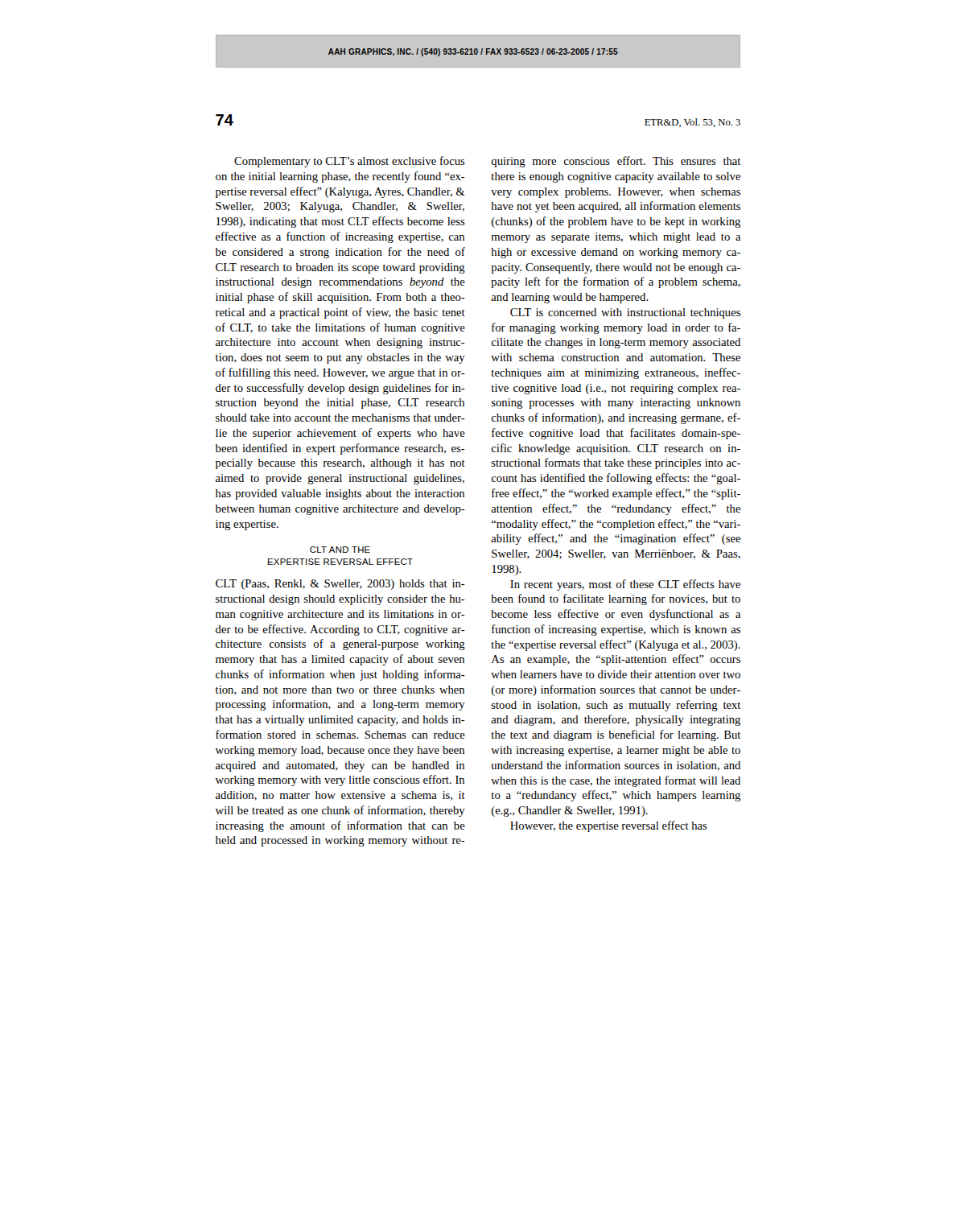AAH GRAPHICS, INC. / (540) 933-6210 / FAX 933-6523 / 06-23-2005 / 17:55
74
ETR&D, Vol. 53, No. 3
Complementary to CLT’s almost exclusive focus on the initial learning phase, the recently found “expertise reversal effect” (Kalyuga, Ayres, Chandler, & Sweller, 2003; Kalyuga, Chandler, & Sweller, 1998), indicating that most CLT effects become less effective as a function of increasing expertise, can be considered a strong indication for the need of CLT research to broaden its scope toward providing instructional design recommendations beyond the initial phase of skill acquisition. From both a theoretical and a practical point of view, the basic tenet of CLT, to take the limitations of human cognitive architecture into account when designing instruction, does not seem to put any obstacles in the way of fulfilling this need. However, we argue that in order to successfully develop design guidelines for instruction beyond the initial phase, CLT research should take into account the mechanisms that underlie the superior achievement of experts who have been identified in expert performance research, especially because this research, although it has not aimed to provide general instructional guidelines, has provided valuable insights about the interaction between human cognitive architecture and developing expertise.
CLT and the
Expertise Reversal Effect
CLT (Paas, Renkl, & Sweller, 2003) holds that instructional design should explicitly consider the human cognitive architecture and its limitations in order to be effective. According to CLT, cognitive architecture consists of a general-purpose working memory that has a limited capacity of about seven chunks of information when just holding information, and not more than two or three chunks when processing information, and a long-term memory that has a virtually unlimited capacity, and holds information stored in schemas. Schemas can reduce working memory load, because once they have been acquired and automated, they can be handled in working memory with very little conscious effort. In addition, no matter how extensive a schema is, it will be treated as one chunk of information, thereby increasing the amount of information that can be held and processed in working memory without requiring more conscious effort. This ensures that there is enough cognitive capacity available to solve very complex problems. However, when schemas have not yet been acquired, all information elements (chunks) of the problem have to be kept in working memory as separate items, which might lead to a high or excessive demand on working memory capacity. Consequently, there would not be enough capacity left for the formation of a problem schema, and learning would be hampered.
CLT is concerned with instructional techniques for managing working memory load in order to facilitate the changes in long-term memory associated with schema construction and automation. These techniques aim at minimizing extraneous, ineffective cognitive load (i.e., not requiring complex reasoning processes with many interacting unknown chunks of information), and increasing germane, effective cognitive load that facilitates domain-specific knowledge acquisition. CLT research on instructional formats that take these principles into account has identified the following effects: the “goal-free effect,” the “worked example effect,” the “split-attention effect,” the “redundancy effect,” the “modality effect,” the “completion effect,” the “variability effect,” and the “imagination effect” (see Sweller, 2004; Sweller, van Merriënboer, & Paas, 1998).
In recent years, most of these CLT effects have been found to facilitate learning for novices, but to become less effective or even dysfunctional as a function of increasing expertise, which is known as the “expertise reversal effect” (Kalyuga et al., 2003). As an example, the “split-attention effect” occurs when learners have to divide their attention over two (or more) information sources that cannot be understood in isolation, such as mutually referring text and diagram, and therefore, physically integrating the text and diagram is beneficial for learning. But with increasing expertise, a learner might be able to understand the information sources in isolation, and when this is the case, the integrated format will lead to a “redundancy effect,” which hampers learning (e.g., Chandler & Sweller, 1991).
However, the expertise reversal effect has